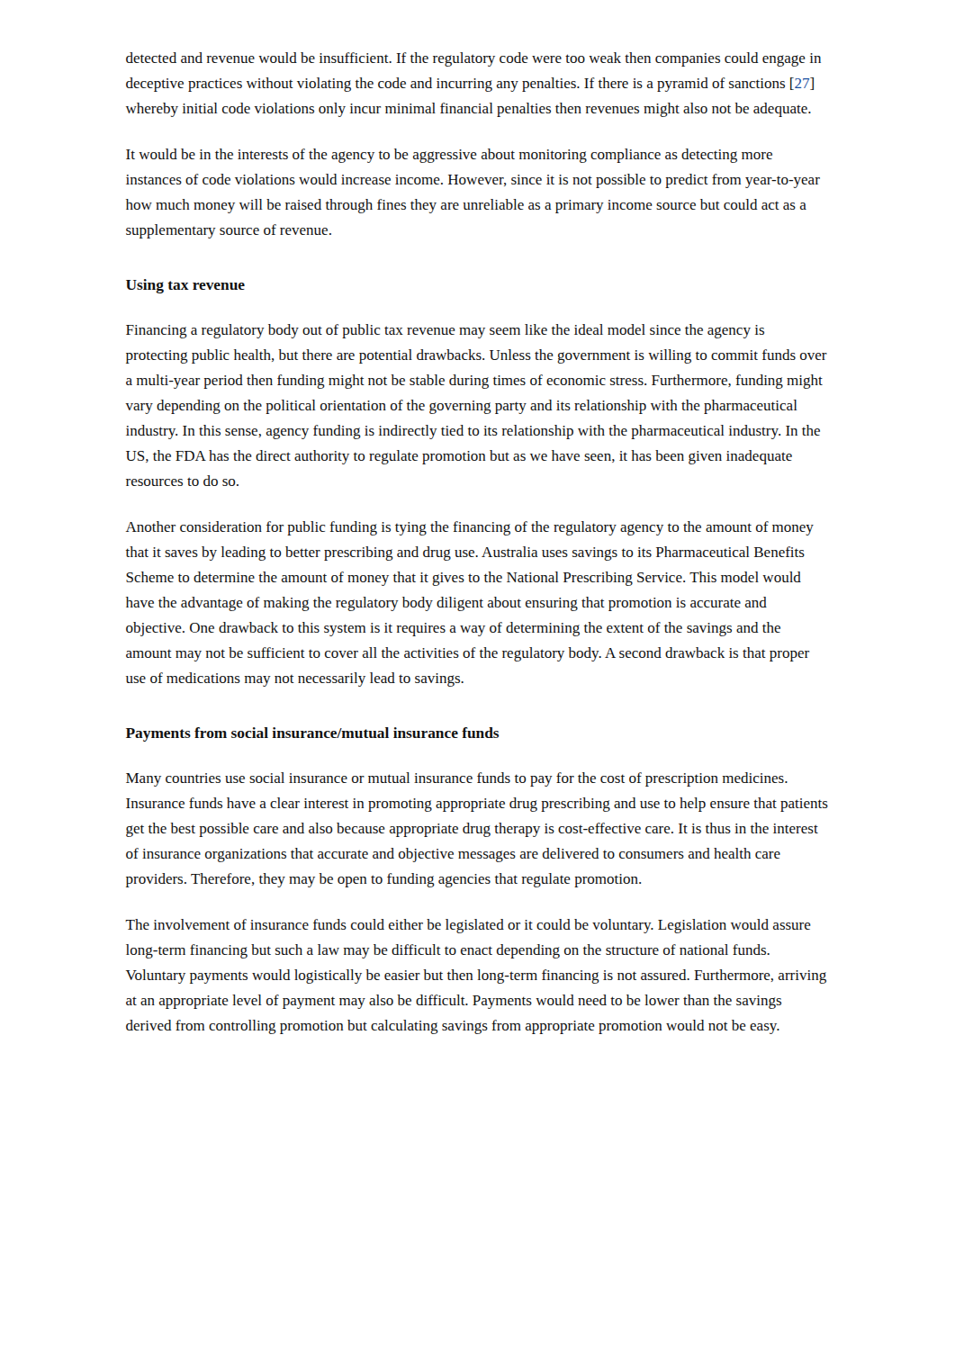detected and revenue would be insufficient. If the regulatory code were too weak then companies could engage in deceptive practices without violating the code and incurring any penalties. If there is a pyramid of sanctions [27] whereby initial code violations only incur minimal financial penalties then revenues might also not be adequate.
It would be in the interests of the agency to be aggressive about monitoring compliance as detecting more instances of code violations would increase income. However, since it is not possible to predict from year-to-year how much money will be raised through fines they are unreliable as a primary income source but could act as a supplementary source of revenue.
Using tax revenue
Financing a regulatory body out of public tax revenue may seem like the ideal model since the agency is protecting public health, but there are potential drawbacks. Unless the government is willing to commit funds over a multi-year period then funding might not be stable during times of economic stress. Furthermore, funding might vary depending on the political orientation of the governing party and its relationship with the pharmaceutical industry. In this sense, agency funding is indirectly tied to its relationship with the pharmaceutical industry. In the US, the FDA has the direct authority to regulate promotion but as we have seen, it has been given inadequate resources to do so.
Another consideration for public funding is tying the financing of the regulatory agency to the amount of money that it saves by leading to better prescribing and drug use. Australia uses savings to its Pharmaceutical Benefits Scheme to determine the amount of money that it gives to the National Prescribing Service. This model would have the advantage of making the regulatory body diligent about ensuring that promotion is accurate and objective. One drawback to this system is it requires a way of determining the extent of the savings and the amount may not be sufficient to cover all the activities of the regulatory body. A second drawback is that proper use of medications may not necessarily lead to savings.
Payments from social insurance/mutual insurance funds
Many countries use social insurance or mutual insurance funds to pay for the cost of prescription medicines. Insurance funds have a clear interest in promoting appropriate drug prescribing and use to help ensure that patients get the best possible care and also because appropriate drug therapy is cost-effective care. It is thus in the interest of insurance organizations that accurate and objective messages are delivered to consumers and health care providers. Therefore, they may be open to funding agencies that regulate promotion.
The involvement of insurance funds could either be legislated or it could be voluntary. Legislation would assure long-term financing but such a law may be difficult to enact depending on the structure of national funds. Voluntary payments would logistically be easier but then long-term financing is not assured. Furthermore, arriving at an appropriate level of payment may also be difficult. Payments would need to be lower than the savings derived from controlling promotion but calculating savings from appropriate promotion would not be easy.